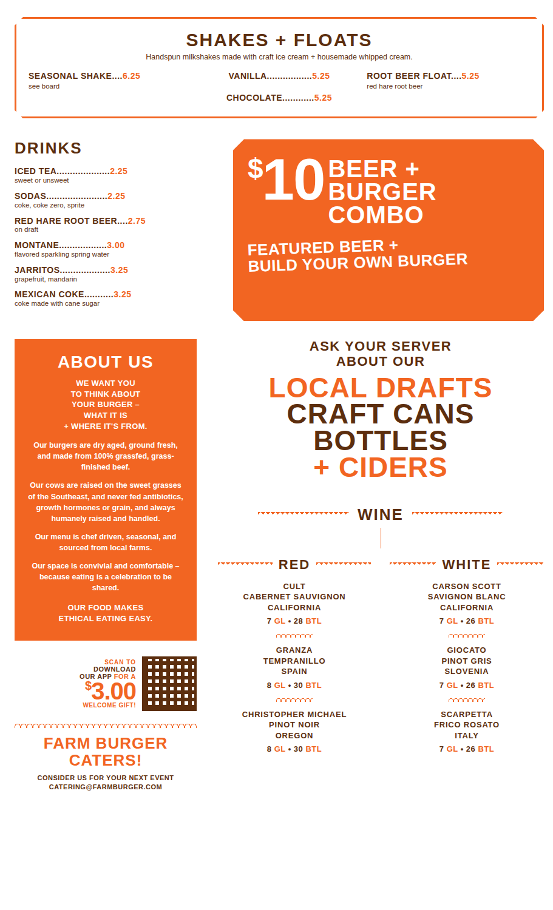SHAKES + FLOATS
Handspun milkshakes made with craft ice cream + housemade whipped cream.
SEASONAL SHAKE.... 6.25 see board
VANILLA................. 5.25
ROOT BEER FLOAT.... 5.25 red hare root beer
CHOCOLATE............ 5.25
DRINKS
ICED TEA.................... 2.25 sweet or unsweet
SODAS....................... 2.25 coke, coke zero, sprite
RED HARE ROOT BEER.... 2.75 on draft
MONTANE.................. 3.00 flavored sparkling spring water
JARRITOS................... 3.25 grapefruit, mandarin
MEXICAN COKE........... 3.25 coke made with cane sugar
$10
BEER + BURGER COMBO
FEATURED BEER + BUILD YOUR OWN BURGER
ABOUT US
WE WANT YOU
TO THINK ABOUT
YOUR BURGER –
WHAT IT IS
+ WHERE IT'S FROM.
Our burgers are dry aged, ground fresh, and made from 100% grassfed, grass-finished beef.
Our cows are raised on the sweet grasses of the Southeast, and never fed antibiotics, growth hormones or grain, and always humanely raised and handled.
Our menu is chef driven, seasonal, and sourced from local farms.
Our space is convivial and comfortable – because eating is a celebration to be shared.
OUR FOOD MAKES
ETHICAL EATING EASY.
SCAN TO
DOWNLOAD
OUR APP FOR A
$3.00
WELCOME GIFT!
FARM BURGER
CATERS!
CONSIDER US FOR YOUR NEXT EVENT
CATERING@FARMBURGER.COM
ASK YOUR SERVER
ABOUT OUR
LOCAL DRAFTS
CRAFT CANS
BOTTLES
+ CIDERS
WINE
RED
CULT
CABERNET SAUVIGNON
CALIFORNIA
7 GL • 28 BTL
GRANZA
TEMPRANILLO
SPAIN
8 GL • 30 BTL
CHRISTOPHER MICHAEL
PINOT NOIR
OREGON
8 GL • 30 BTL
WHITE
CARSON SCOTT
SAVIGNON BLANC
CALIFORNIA
7 GL • 26 BTL
GIOCATO
PINOT GRIS
SLOVENIA
7 GL • 26 BTL
SCARPETTA
FRICO ROSATO
ITALY
7 GL • 26 BTL